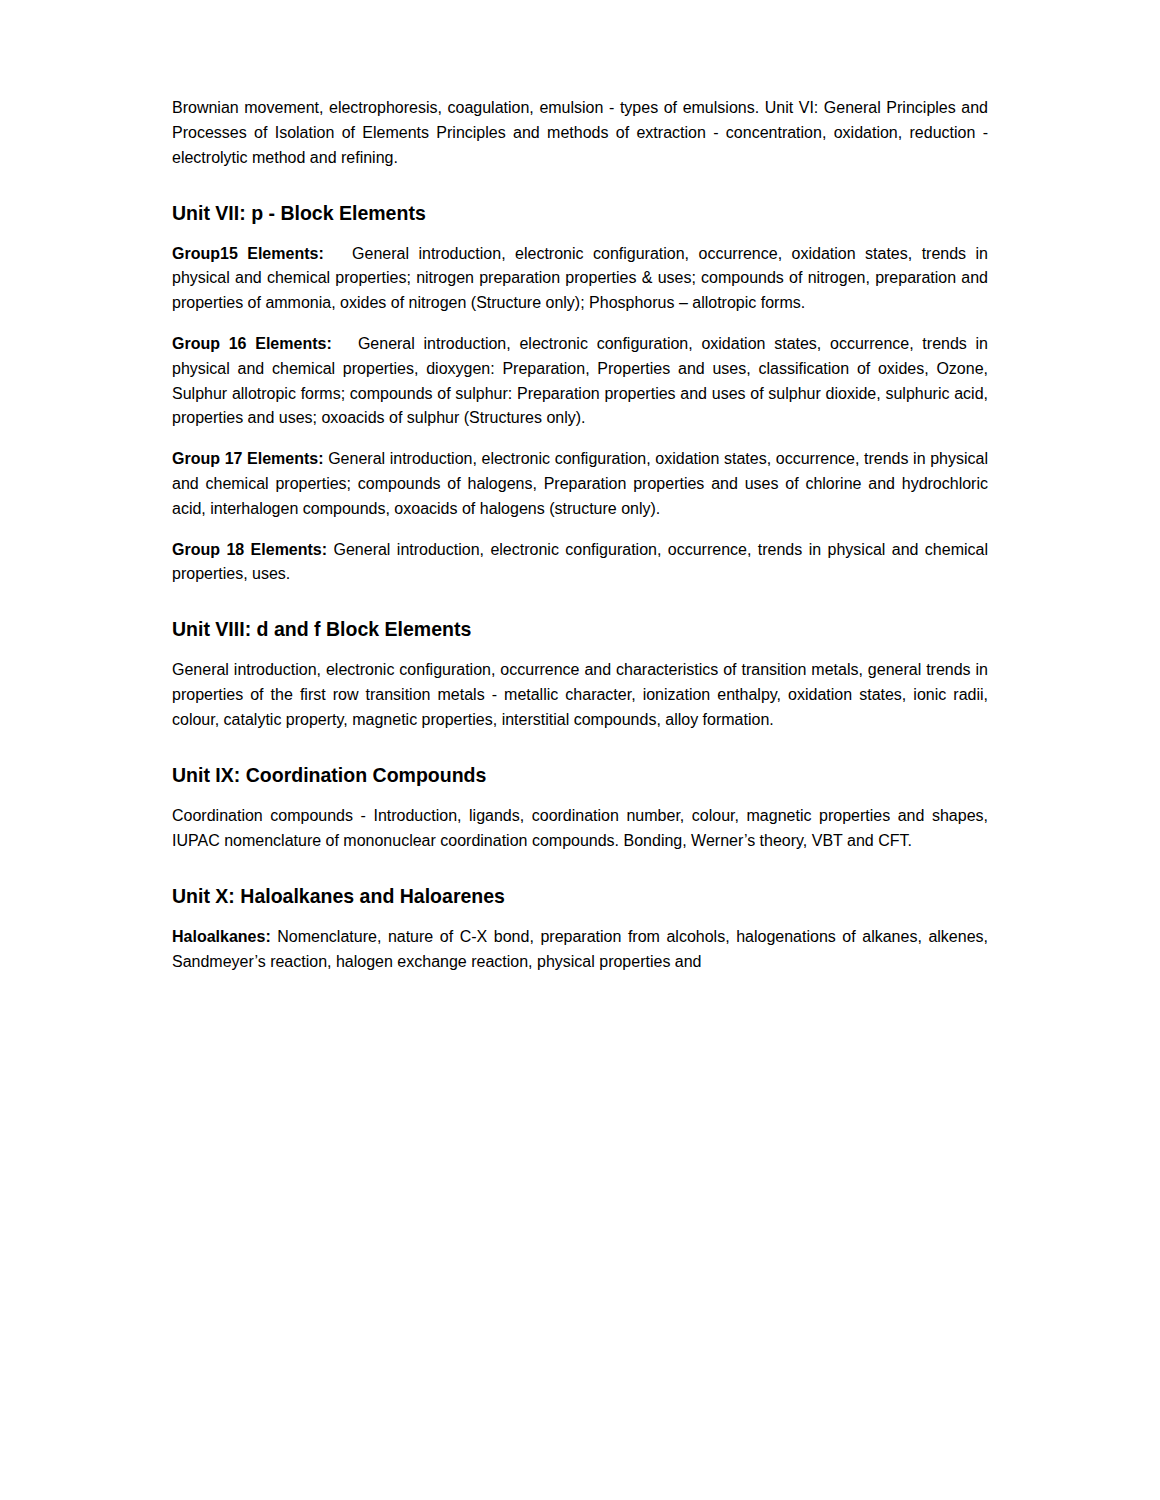Brownian movement, electrophoresis, coagulation, emulsion - types of emulsions. Unit VI: General Principles and Processes of Isolation of Elements Principles and methods of extraction - concentration, oxidation, reduction - electrolytic method and refining.
Unit VII: p - Block Elements
Group15 Elements: General introduction, electronic configuration, occurrence, oxidation states, trends in physical and chemical properties; nitrogen preparation properties & uses; compounds of nitrogen, preparation and properties of ammonia, oxides of nitrogen (Structure only); Phosphorus – allotropic forms.
Group 16 Elements: General introduction, electronic configuration, oxidation states, occurrence, trends in physical and chemical properties, dioxygen: Preparation, Properties and uses, classification of oxides, Ozone, Sulphur allotropic forms; compounds of sulphur: Preparation properties and uses of sulphur dioxide, sulphuric acid, properties and uses; oxoacids of sulphur (Structures only).
Group 17 Elements: General introduction, electronic configuration, oxidation states, occurrence, trends in physical and chemical properties; compounds of halogens, Preparation properties and uses of chlorine and hydrochloric acid, interhalogen compounds, oxoacids of halogens (structure only).
Group 18 Elements: General introduction, electronic configuration, occurrence, trends in physical and chemical properties, uses.
Unit VIII: d and f Block Elements
General introduction, electronic configuration, occurrence and characteristics of transition metals, general trends in properties of the first row transition metals - metallic character, ionization enthalpy, oxidation states, ionic radii, colour, catalytic property, magnetic properties, interstitial compounds, alloy formation.
Unit IX: Coordination Compounds
Coordination compounds - Introduction, ligands, coordination number, colour, magnetic properties and shapes, IUPAC nomenclature of mononuclear coordination compounds. Bonding, Werner’s theory, VBT and CFT.
Unit X: Haloalkanes and Haloarenes
Haloalkanes: Nomenclature, nature of C-X bond, preparation from alcohols, halogenations of alkanes, alkenes, Sandmeyer’s reaction, halogen exchange reaction, physical properties and